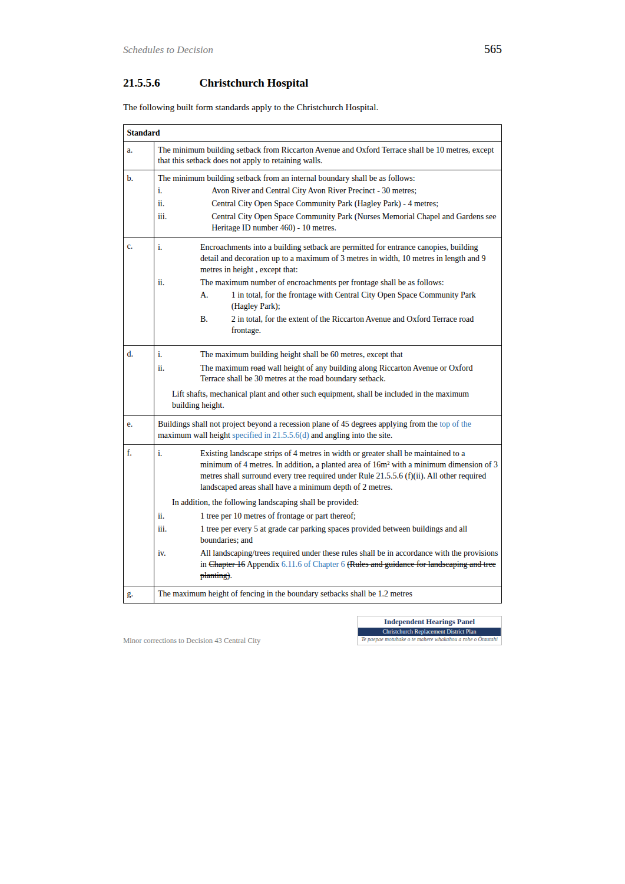Schedules to Decision
565
21.5.5.6 Christchurch Hospital
The following built form standards apply to the Christchurch Hospital.
| Standard |
| --- |
| a. | The minimum building setback from Riccarton Avenue and Oxford Terrace shall be 10 metres, except that this setback does not apply to retaining walls. |
| b. | The minimum building setback from an internal boundary shall be as follows: / i. / Avon River and Central City Avon River Precinct - 30 metres; / / ii. / Central City Open Space Community Park (Hagley Park) - 4 metres; / / iii. / Central City Open Space Community Park (Nurses Memorial Chapel and Gardens see Heritage ID number 460) - 10 metres. / |
| c. | / i. / Encroachments into a building setback are permitted for entrance canopies, building detail and decoration up to a maximum of 3 metres in width, 10 metres in length and 9 metres in height , except that: / / ii. / The maximum number of encroachments per frontage shall be as follows: / A. / 1 in total, for the frontage with Central City Open Space Community Park (Hagley Park); / / B. / 2 in total, for the extent of the Riccarton Avenue and Oxford Terrace road frontage. / / |
| d. | / i. / The maximum building height shall be 60 metres, except that / / ii. / The maximum road wall height of any building along Riccarton Avenue or Oxford Terrace shall be 30 metres at the road boundary setback. / Lift shafts, mechanical plant and other such equipment, shall be included in the maximum building height. |
| e. | Buildings shall not project beyond a recession plane of 45 degrees applying from the top of the maximum wall height specified in 21.5.5.6(d) and angling into the site. |
| f. | / i. / Existing landscape strips of 4 metres in width or greater shall be maintained to a minimum of 4 metres. In addition, a planted area of 16m² with a minimum dimension of 3 metres shall surround every tree required under Rule 21.5.5.6 (f)(ii). All other required landscaped areas shall have a minimum depth of 2 metres. / In addition, the following landscaping shall be provided: / ii. / 1 tree per 10 metres of frontage or part thereof; / / iii. / 1 tree per every 5 at grade car parking spaces provided between buildings and all boundaries; and / / iv. / All landscaping/trees required under these rules shall be in accordance with the provisions in Chapter 16 Appendix 6.11.6 of Chapter 6 (Rules and guidance for landscaping and tree planting) . / |
| g. | The maximum height of fencing in the boundary setbacks shall be 1.2 metres |
Minor corrections to Decision 43 Central City
Independent Hearings Panel
Christchurch Replacement District Plan
Te paepae motuhake o te mahere whakahou a rohe o Ōtautahi